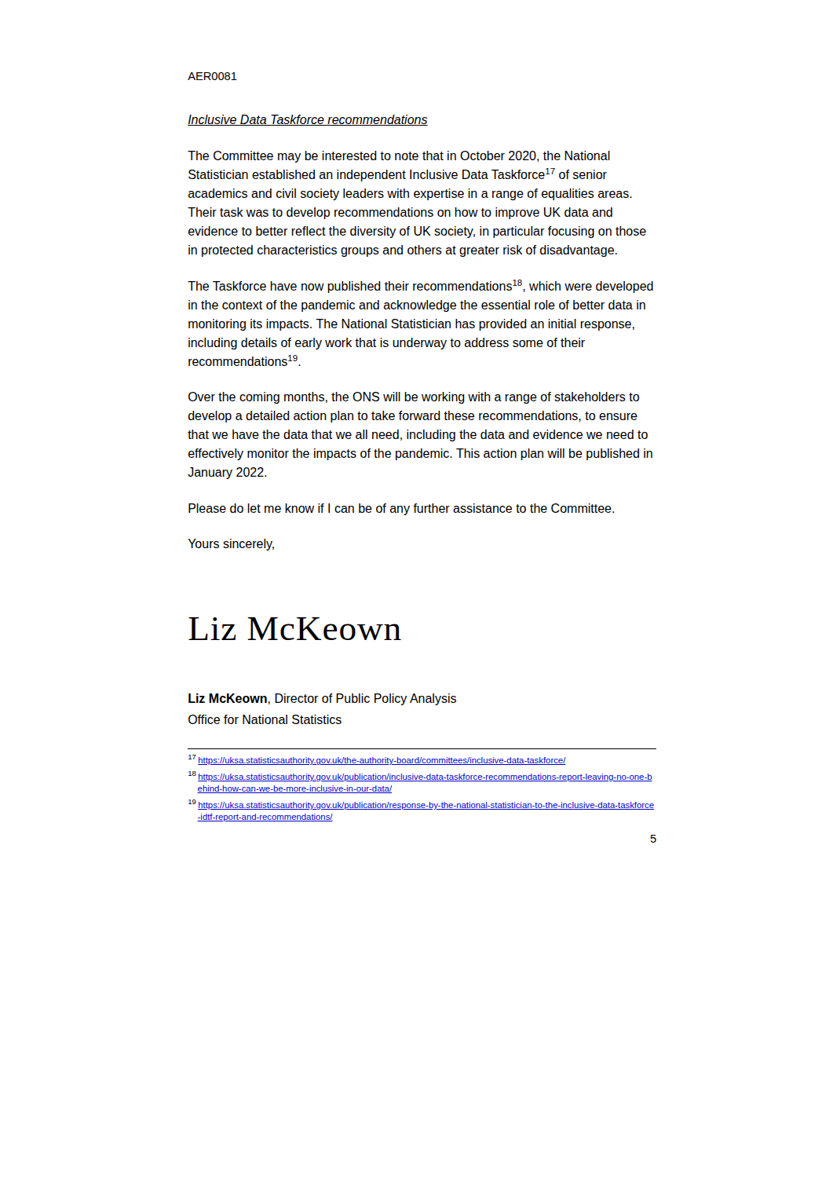AER0081
Inclusive Data Taskforce recommendations
The Committee may be interested to note that in October 2020, the National Statistician established an independent Inclusive Data Taskforce17 of senior academics and civil society leaders with expertise in a range of equalities areas. Their task was to develop recommendations on how to improve UK data and evidence to better reflect the diversity of UK society, in particular focusing on those in protected characteristics groups and others at greater risk of disadvantage.
The Taskforce have now published their recommendations18, which were developed in the context of the pandemic and acknowledge the essential role of better data in monitoring its impacts. The National Statistician has provided an initial response, including details of early work that is underway to address some of their recommendations19.
Over the coming months, the ONS will be working with a range of stakeholders to develop a detailed action plan to take forward these recommendations, to ensure that we have the data that we all need, including the data and evidence we need to effectively monitor the impacts of the pandemic. This action plan will be published in January 2022.
Please do let me know if I can be of any further assistance to the Committee.
Yours sincerely,
Liz McKeown
Liz McKeown, Director of Public Policy Analysis
Office for National Statistics
17 https://uksa.statisticsauthority.gov.uk/the-authority-board/committees/inclusive-data-taskforce/
18 https://uksa.statisticsauthority.gov.uk/publication/inclusive-data-taskforce-recommendations-report-leaving-no-one-behind-how-can-we-be-more-inclusive-in-our-data/
19 https://uksa.statisticsauthority.gov.uk/publication/response-by-the-national-statistician-to-the-inclusive-data-taskforce-idtf-report-and-recommendations/
5